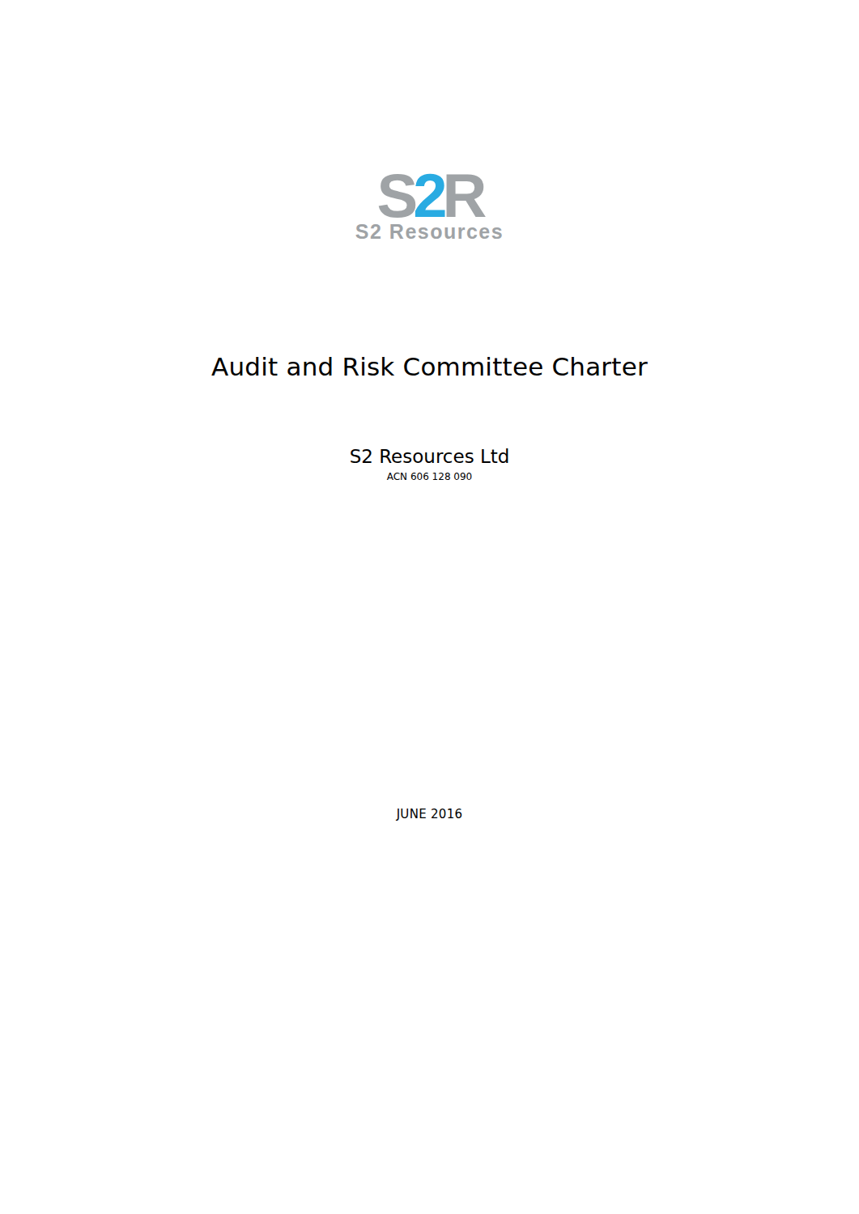S 2 R
S2 Resources
Audit and Risk Committee Charter
S2 Resources Ltd
ACN 606 128 090
JUNE 2016